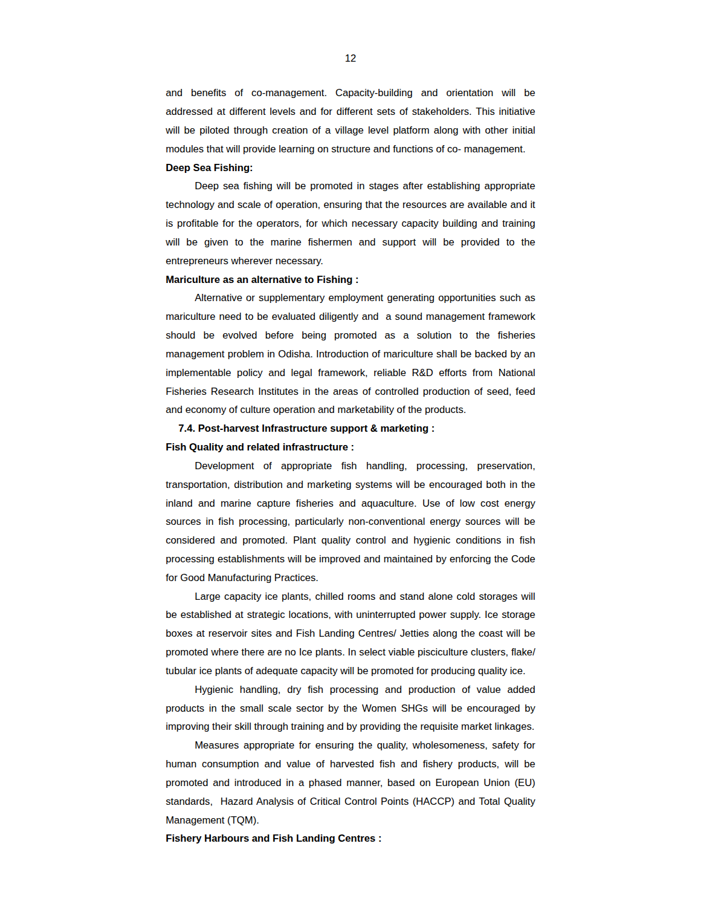12
and benefits of co-management. Capacity-building and orientation will be addressed at different levels and for different sets of stakeholders. This initiative will be piloted through creation of a village level platform along with other initial modules that will provide learning on structure and functions of co- management.
Deep Sea Fishing:
Deep sea fishing will be promoted in stages after establishing appropriate technology and scale of operation, ensuring that the resources are available and it is profitable for the operators, for which necessary capacity building and training will be given to the marine fishermen and support will be provided to the entrepreneurs wherever necessary.
Mariculture as an alternative to Fishing :
Alternative or supplementary employment generating opportunities such as mariculture need to be evaluated diligently and a sound management framework should be evolved before being promoted as a solution to the fisheries management problem in Odisha. Introduction of mariculture shall be backed by an implementable policy and legal framework, reliable R&D efforts from National Fisheries Research Institutes in the areas of controlled production of seed, feed and economy of culture operation and marketability of the products.
7.4. Post-harvest Infrastructure support & marketing :
Fish Quality and related infrastructure :
Development of appropriate fish handling, processing, preservation, transportation, distribution and marketing systems will be encouraged both in the inland and marine capture fisheries and aquaculture. Use of low cost energy sources in fish processing, particularly non-conventional energy sources will be considered and promoted. Plant quality control and hygienic conditions in fish processing establishments will be improved and maintained by enforcing the Code for Good Manufacturing Practices.
Large capacity ice plants, chilled rooms and stand alone cold storages will be established at strategic locations, with uninterrupted power supply. Ice storage boxes at reservoir sites and Fish Landing Centres/ Jetties along the coast will be promoted where there are no Ice plants. In select viable pisciculture clusters, flake/ tubular ice plants of adequate capacity will be promoted for producing quality ice.
Hygienic handling, dry fish processing and production of value added products in the small scale sector by the Women SHGs will be encouraged by improving their skill through training and by providing the requisite market linkages.
Measures appropriate for ensuring the quality, wholesomeness, safety for human consumption and value of harvested fish and fishery products, will be promoted and introduced in a phased manner, based on European Union (EU) standards, Hazard Analysis of Critical Control Points (HACCP) and Total Quality Management (TQM).
Fishery Harbours and Fish Landing Centres :